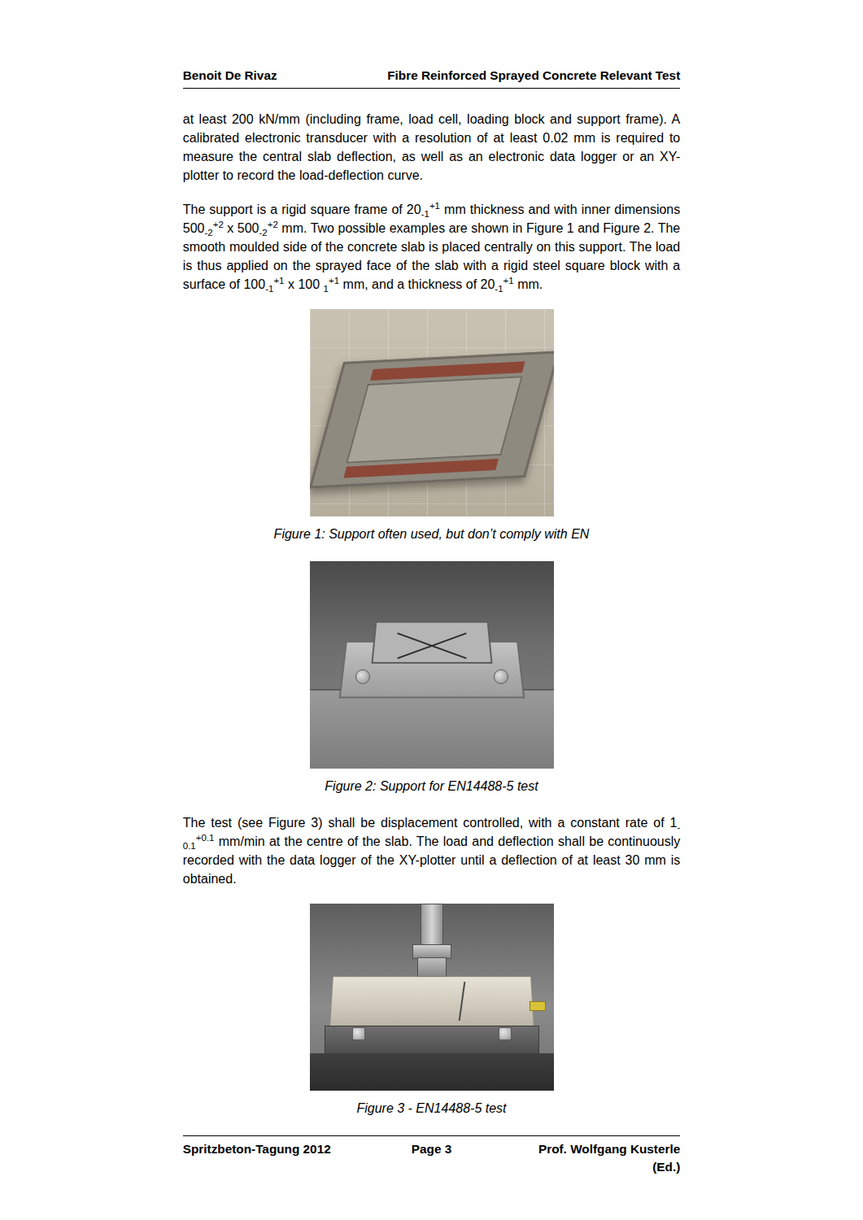Benoit De Rivaz
Fibre Reinforced Sprayed Concrete Relevant Test
at least 200 kN/mm (including frame, load cell, loading block and support frame). A calibrated electronic transducer with a resolution of at least 0.02 mm is required to measure the central slab deflection, as well as an electronic data logger or an XY-plotter to record the load-deflection curve.
The support is a rigid square frame of 20-1+1 mm thickness and with inner dimensions 500-2+2 x 500-2+2 mm. Two possible examples are shown in Figure 1 and Figure 2. The smooth moulded side of the concrete slab is placed centrally on this support. The load is thus applied on the sprayed face of the slab with a rigid steel square block with a surface of 100-1+1 x 100 1+1 mm, and a thickness of 20-1+1 mm.
Figure 1: Support often used, but don’t comply with EN
Figure 2: Support for EN14488-5 test
The test (see Figure 3) shall be displacement controlled, with a constant rate of 1-0.1+0.1 mm/min at the centre of the slab. The load and deflection shall be continuously recorded with the data logger of the XY-plotter until a deflection of at least 30 mm is obtained.
Figure 3 - EN14488-5 test
Spritzbeton-Tagung 2012
Page 3
Prof. Wolfgang Kusterle (Ed.)